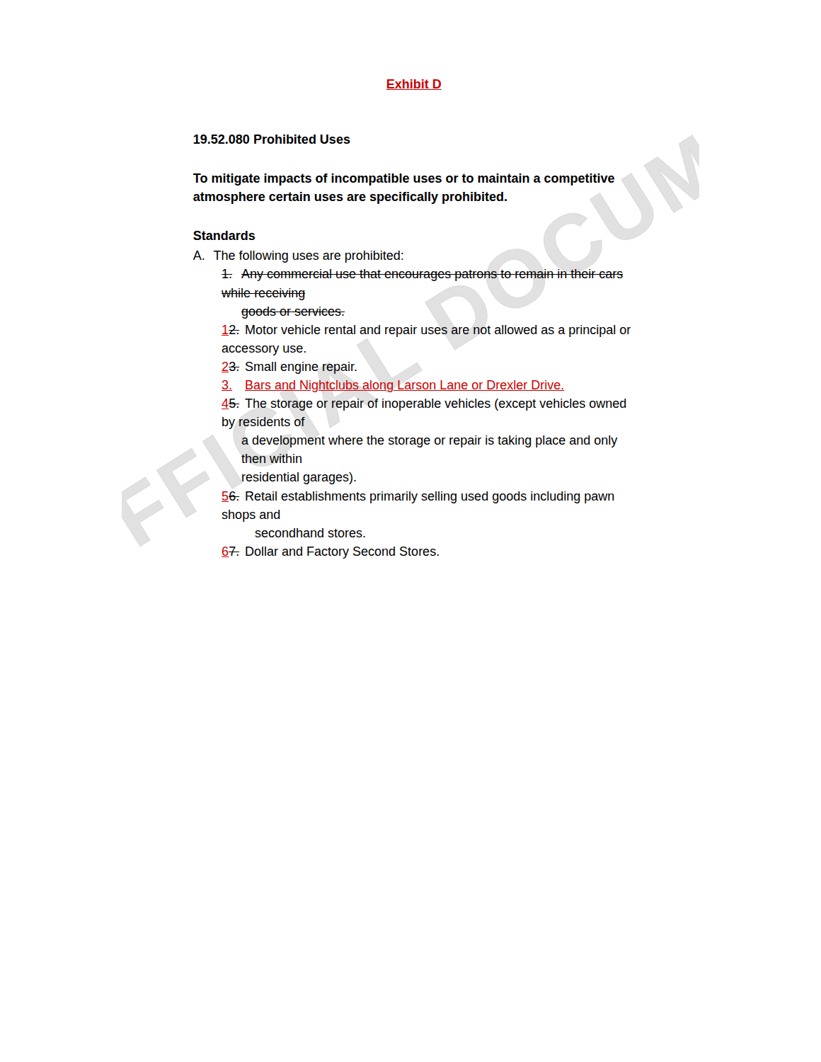UNOFFICIAL DOCUMENT
Exhibit D
19.52.080 Prohibited Uses
To mitigate impacts of incompatible uses or to maintain a competitive
atmosphere certain uses are specifically prohibited.
Standards
A. The following uses are prohibited:
1. Any commercial use that encourages patrons to remain in their cars while receiving goods or services.
12. Motor vehicle rental and repair uses are not allowed as a principal or accessory use.
23. Small engine repair.
3. Bars and Nightclubs along Larson Lane or Drexler Drive.
45. The storage or repair of inoperable vehicles (except vehicles owned by residents of a development where the storage or repair is taking place and only then within residential garages).
56. Retail establishments primarily selling used goods including pawn shops and secondhand stores.
67. Dollar and Factory Second Stores.